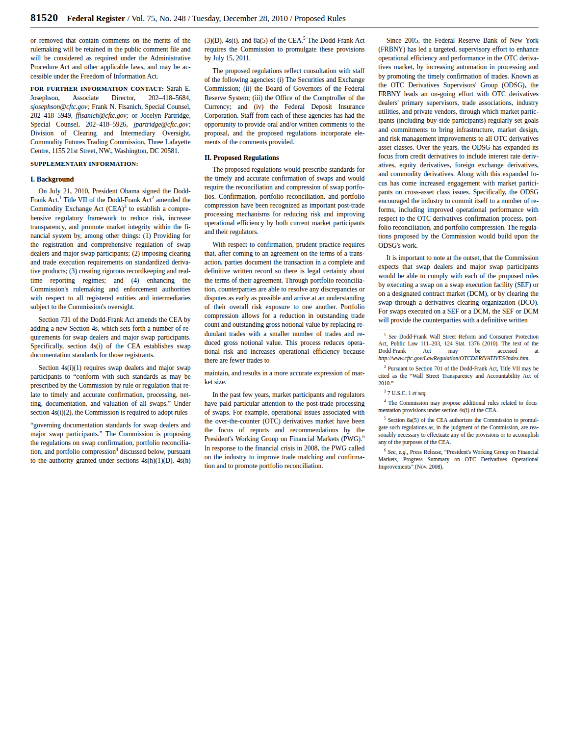81520
Federal Register / Vol. 75, No. 248 / Tuesday, December 28, 2010 / Proposed Rules
or removed that contain comments on the merits of the rulemaking will be retained in the public comment file and will be considered as required under the Administrative Procedure Act and other applicable laws, and may be accessible under the Freedom of Information Act.
FOR FURTHER INFORMATION CONTACT: Sarah E. Josephson, Associate Director, 202–418–5684, sjosephson@cftc.gov; Frank N. Fisanich, Special Counsel, 202–418–5949, ffisanich@cftc.gov; or Jocelyn Partridge, Special Counsel, 202–418–5926, jpartridge@cftc.gov; Division of Clearing and Intermediary Oversight, Commodity Futures Trading Commission, Three Lafayette Centre, 1155 21st Street, NW., Washington, DC 20581.
SUPPLEMENTARY INFORMATION:
I. Background
On July 21, 2010, President Obama signed the Dodd-Frank Act.1 Title VII of the Dodd-Frank Act2 amended the Commodity Exchange Act (CEA)3 to establish a comprehensive regulatory framework to reduce risk, increase transparency, and promote market integrity within the financial system by, among other things: (1) Providing for the registration and comprehensive regulation of swap dealers and major swap participants; (2) imposing clearing and trade execution requirements on standardized derivative products; (3) creating rigorous recordkeeping and real-time reporting regimes; and (4) enhancing the Commission's rulemaking and enforcement authorities with respect to all registered entities and intermediaries subject to the Commission's oversight.
Section 731 of the Dodd-Frank Act amends the CEA by adding a new Section 4s, which sets forth a number of requirements for swap dealers and major swap participants. Specifically, section 4s(i) of the CEA establishes swap documentation standards for those registrants.
Section 4s(i)(1) requires swap dealers and major swap participants to “conform with such standards as may be prescribed by the Commission by rule or regulation that relate to timely and accurate confirmation, processing, netting, documentation, and valuation of all swaps.” Under section 4s(i)(2), the Commission is required to adopt rules
“governing documentation standards for swap dealers and major swap participants.” The Commission is proposing the regulations on swap confirmation, portfolio reconciliation, and portfolio compression4 discussed below, pursuant to the authority granted under sections 4s(h)(1)(D), 4s(h)(3)(D), 4s(i), and 8a(5) of the CEA.5 The Dodd-Frank Act requires the Commission to promulgate these provisions by July 15, 2011.
The proposed regulations reflect consultation with staff of the following agencies: (i) The Securities and Exchange Commission; (ii) the Board of Governors of the Federal Reserve System; (iii) the Office of the Comptroller of the Currency; and (iv) the Federal Deposit Insurance Corporation. Staff from each of these agencies has had the opportunity to provide oral and/or written comments to the proposal, and the proposed regulations incorporate elements of the comments provided.
II. Proposed Regulations
The proposed regulations would prescribe standards for the timely and accurate confirmation of swaps and would require the reconciliation and compression of swap portfolios. Confirmation, portfolio reconciliation, and portfolio compression have been recognized as important post-trade processing mechanisms for reducing risk and improving operational efficiency by both current market participants and their regulators.
With respect to confirmation, prudent practice requires that, after coming to an agreement on the terms of a transaction, parties document the transaction in a complete and definitive written record so there is legal certainty about the terms of their agreement. Through portfolio reconciliation, counterparties are able to resolve any discrepancies or disputes as early as possible and arrive at an understanding of their overall risk exposure to one another. Portfolio compression allows for a reduction in outstanding trade count and outstanding gross notional value by replacing redundant trades with a smaller number of trades and reduced gross notional value. This process reduces operational risk and increases operational efficiency because there are fewer trades to
maintain, and results in a more accurate expression of market size.
In the past few years, market participants and regulators have paid particular attention to the post-trade processing of swaps. For example, operational issues associated with the over-the-counter (OTC) derivatives market have been the focus of reports and recommendations by the President's Working Group on Financial Markets (PWG).6 In response to the financial crisis in 2008, the PWG called on the industry to improve trade matching and confirmation and to promote portfolio reconciliation.
Since 2005, the Federal Reserve Bank of New York (FRBNY) has led a targeted, supervisory effort to enhance operational efficiency and performance in the OTC derivatives market, by increasing automation in processing and by promoting the timely confirmation of trades. Known as the OTC Derivatives Supervisors' Group (ODSG), the FRBNY leads an on-going effort with OTC derivatives dealers' primary supervisors, trade associations, industry utilities, and private vendors, through which market participants (including buy-side participants) regularly set goals and commitments to bring infrastructure, market design, and risk management improvements to all OTC derivatives asset classes. Over the years, the ODSG has expanded its focus from credit derivatives to include interest rate derivatives, equity derivatives, foreign exchange derivatives, and commodity derivatives. Along with this expanded focus has come increased engagement with market participants on cross-asset class issues. Specifically, the ODSG encouraged the industry to commit itself to a number of reforms, including improved operational performance with respect to the OTC derivatives confirmation process, portfolio reconciliation, and portfolio compression. The regulations proposed by the Commission would build upon the ODSG's work.
It is important to note at the outset, that the Commission expects that swap dealers and major swap participants would be able to comply with each of the proposed rules by executing a swap on a swap execution facility (SEF) or on a designated contract market (DCM), or by clearing the swap through a derivatives clearing organization (DCO). For swaps executed on a SEF or a DCM, the SEF or DCM will provide the counterparties with a definitive written
1 See Dodd-Frank Wall Street Reform and Consumer Protection Act, Public Law 111–203, 124 Stat. 1376 (2010). The text of the Dodd-Frank Act may be accessed at http://www.cftc.gov/LawRegulation/OTCDERIVATIVES/index.htm.
2 Pursuant to Section 701 of the Dodd-Frank Act, Title VII may be cited as the “Wall Street Transparency and Accountability Act of 2010.”
3 7 U.S.C. 1 et seq.
4 The Commission may propose additional rules related to documentation provisions under section 4s(i) of the CEA.
5 Section 8a(5) of the CEA authorizes the Commission to promulgate such regulations as, in the judgment of the Commission, are reasonably necessary to effectuate any of the provisions or to accomplish any of the purposes of the CEA.
6 See, e.g., Press Release, “President's Working Group on Financial Markets, Progress Summary on OTC Derivatives Operational Improvements” (Nov. 2008).